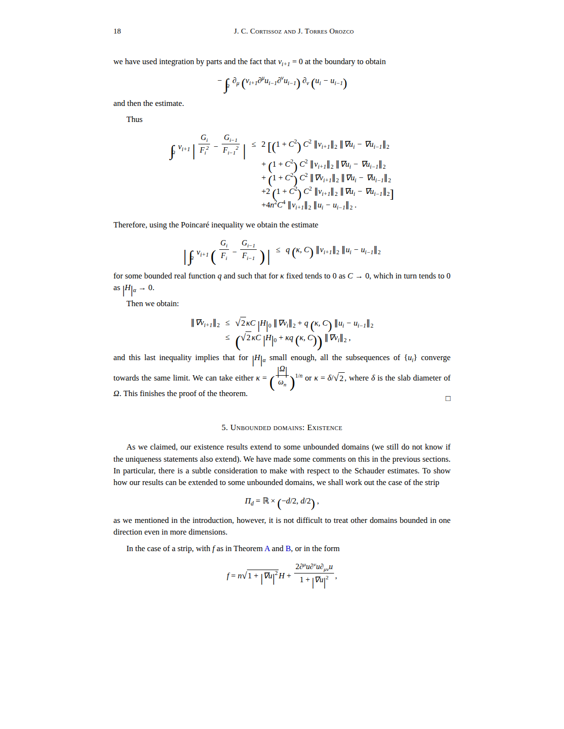18 J. C. Cortissoz and J. Torres Orozco
we have used integration by parts and the fact that vi+1 = 0 at the boundary to obtain
− ∫Ω ∂μ (vi+1∂μui−1∂νui−1) ∂ν (ui − ui−1)
and then the estimate.
Thus
| ∫ Ω v i+1 / G i F i 2 − G i−1 F i−1 2 / | ≤ | 2 [ ( 1 + C 2 ) C 2 ∥ v i+1 ∥ 2 ∥ ∇u i − ∇u i−1 ∥ 2 |
| | | + ( 1 + C 2 ) C 2 ∥ v i+1 ∥ 2 ∥ ∇u i − ∇u i−1 ∥ 2 |
| | | + ( 1 + C 2 ) C 2 ∥ ∇v i+1 ∥ 2 ∥ ∇u i − ∇u i−1 ∥ 2 |
| | | +2 ( 1 + C 2 ) C 2 ∥ v i+1 ∥ 2 ∥ ∇u i − ∇u i−1 ∥ 2 ] |
| | | +4 n 2 C 4 ∥ v i+1 ∥ 2 ∥ u i − u i−1 ∥ 2 . |
Therefore, using the Poincaré inequality we obtain the estimate
| / ∫ Ω v i+1 ( G i F i − G i−1 F i−1 ) / | ≤ | q ( κ, C ) ∥ v i+1 ∥ 2 ∥ u i − u i−1 ∥ 2 |
for some bounded real function q and such that for κ fixed tends to 0 as C → 0, which in turn tends to 0 as |H|α → 0.
Then we obtain:
| ∥ ∇v i+1 ∥ 2 | ≤ | 2 κC / H / 0 ∥ ∇v i ∥ 2 + q ( κ, C ) ∥ u i − u i−1 ∥ 2 |
| | ≤ | ( 2 κC / H / 0 + κq ( κ, C ) ) ∥ ∇v i ∥ 2 , |
and this last inequality implies that for |H|α small enough, all the subsequences of {ui} converge towards the same limit. We can take either κ = (|Ω|ωn)1/n or κ = δ/2, where δ is the slab diameter of Ω. This finishes the proof of the theorem.
□
5. Unbounded domains: Existence
As we claimed, our existence results extend to some unbounded domains (we still do not know if the uniqueness statements also extend). We have made some comments on this in the previous sections. In particular, there is a subtle consideration to make with respect to the Schauder estimates. To show how our results can be extended to some unbounded domains, we shall work out the case of the strip
Πd = ℝ × (−d/2, d/2) ,
as we mentioned in the introduction, however, it is not difficult to treat other domains bounded in one direction even in more dimensions.
In the case of a strip, with f as in Theorem A and B, or in the form
f = n 1 + |∇u|2 H + 2∂μu∂νu∂μνu 1 + |∇u|2 ,